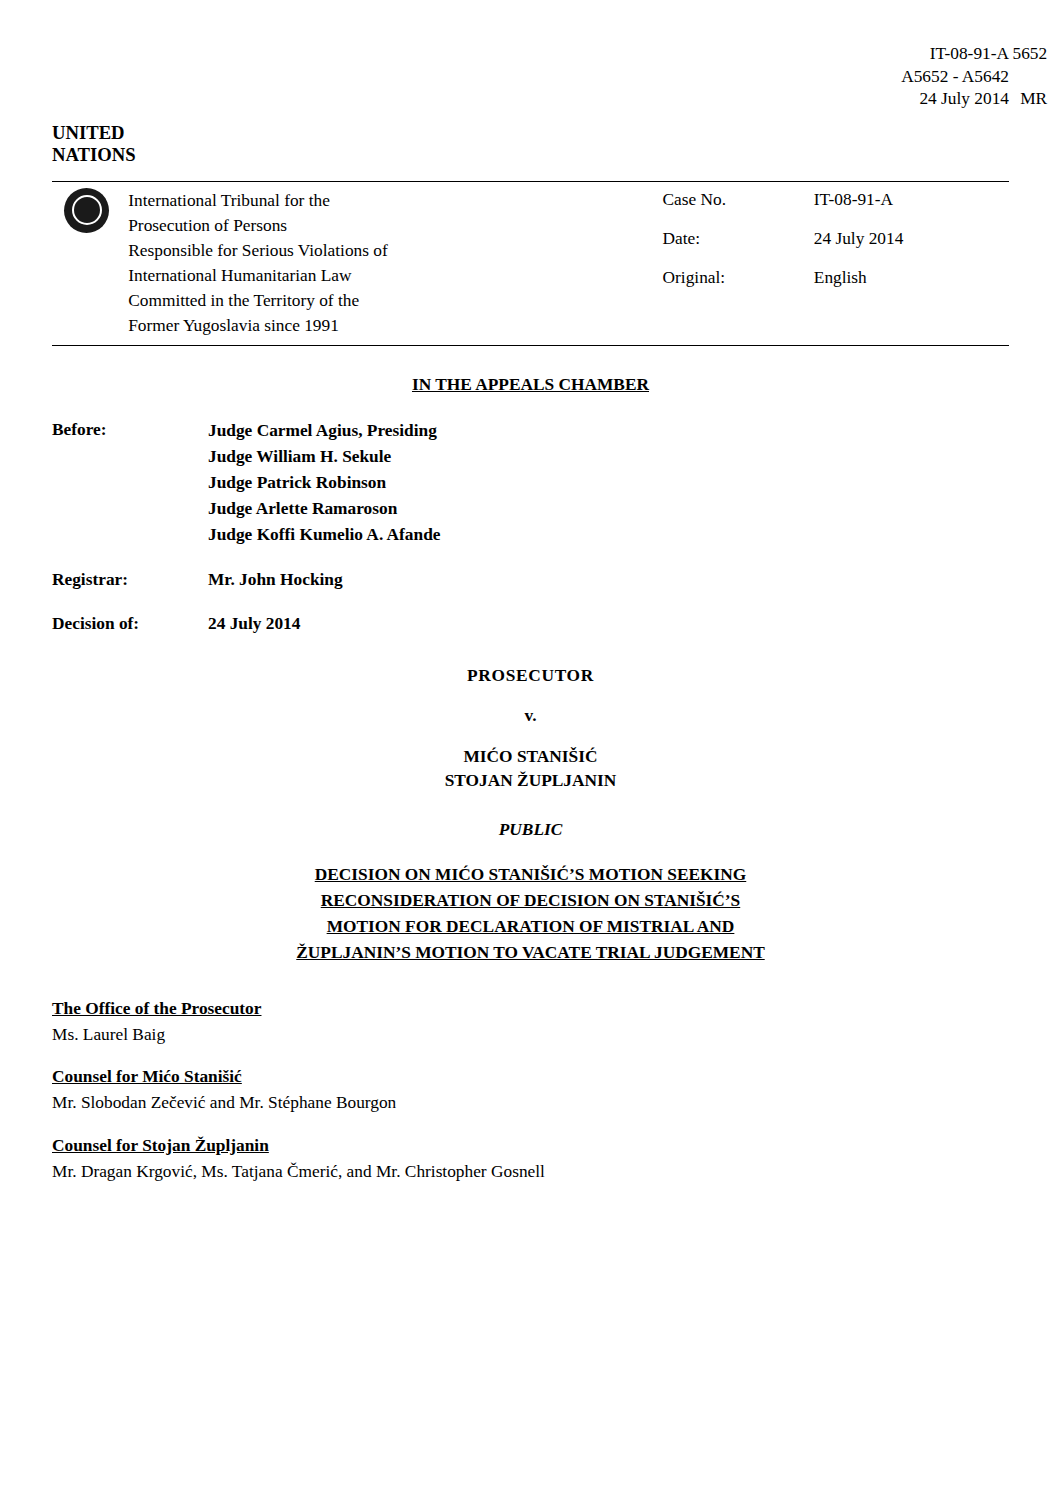5652
MR
IT-08-91-A
A5652 - A5642
24 July 2014
UNITED
NATIONS
| | International Tribunal for the Prosecution of Persons Responsible for Serious Violations of International Humanitarian Law Committed in the Territory of the Former Yugoslavia since 1991 | Case No. Date: Original: | IT-08-91-A 24 July 2014 English |
IN THE APPEALS CHAMBER
| Before: | Judge Carmel Agius, Presiding Judge William H. Sekule Judge Patrick Robinson Judge Arlette Ramaroson Judge Koffi Kumelio A. Afande |
| Registrar: | Mr. John Hocking |
| Decision of: | 24 July 2014 |
PROSECUTOR
v.
MIĆO STANIŠIĆ
STOJAN ŽUPLJANIN
PUBLIC
DECISION ON MIĆO STANIŠIĆ’S MOTION SEEKING
RECONSIDERATION OF DECISION ON STANIŠIĆ’S
MOTION FOR DECLARATION OF MISTRIAL AND
ŽUPLJANIN’S MOTION TO VACATE TRIAL JUDGEMENT
The Office of the Prosecutor
Ms. Laurel Baig
Counsel for Mićo Stanišić
Mr. Slobodan Zečević and Mr. Stéphane Bourgon
Counsel for Stojan Župljanin
Mr. Dragan Krgović, Ms. Tatjana Čmerić, and Mr. Christopher Gosnell